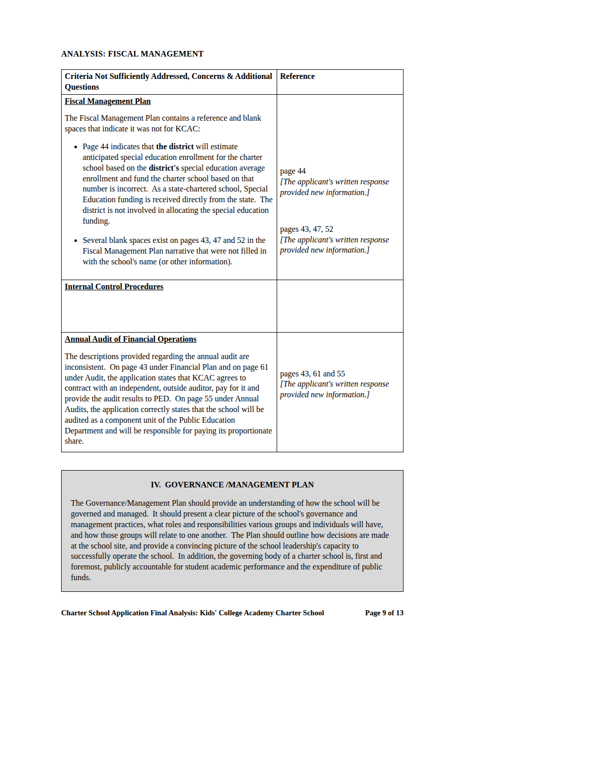ANALYSIS: FISCAL MANAGEMENT
| Criteria Not Sufficiently Addressed, Concerns & Additional Questions | Reference |
| --- | --- |
| Fiscal Management Plan The Fiscal Management Plan contains a reference and blank spaces that indicate it was not for KCAC: Page 44 indicates that the district will estimate anticipated special education enrollment for the charter school based on the district's special education average enrollment and fund the charter school based on that number is incorrect. As a state-chartered school, Special Education funding is received directly from the state. The district is not involved in allocating the special education funding. Several blank spaces exist on pages 43, 47 and 52 in the Fiscal Management Plan narrative that were not filled in with the school's name (or other information). | page 44 [The applicant's written response provided new information.] pages 43, 47, 52 [The applicant's written response provided new information.] |
| Internal Control Procedures | |
| Annual Audit of Financial Operations The descriptions provided regarding the annual audit are inconsistent. On page 43 under Financial Plan and on page 61 under Audit, the application states that KCAC agrees to contract with an independent, outside auditor, pay for it and provide the audit results to PED. On page 55 under Annual Audits, the application correctly states that the school will be audited as a component unit of the Public Education Department and will be responsible for paying its proportionate share. | pages 43, 61 and 55 [The applicant's written response provided new information.] |
IV. GOVERNANCE /MANAGEMENT PLAN
The Governance/Management Plan should provide an understanding of how the school will be governed and managed. It should present a clear picture of the school's governance and management practices, what roles and responsibilities various groups and individuals will have, and how those groups will relate to one another. The Plan should outline how decisions are made at the school site, and provide a convincing picture of the school leadership's capacity to successfully operate the school. In addition, the governing body of a charter school is, first and foremost, publicly accountable for student academic performance and the expenditure of public funds.
Charter School Application Final Analysis: Kids' College Academy Charter School
Page 9 of 13